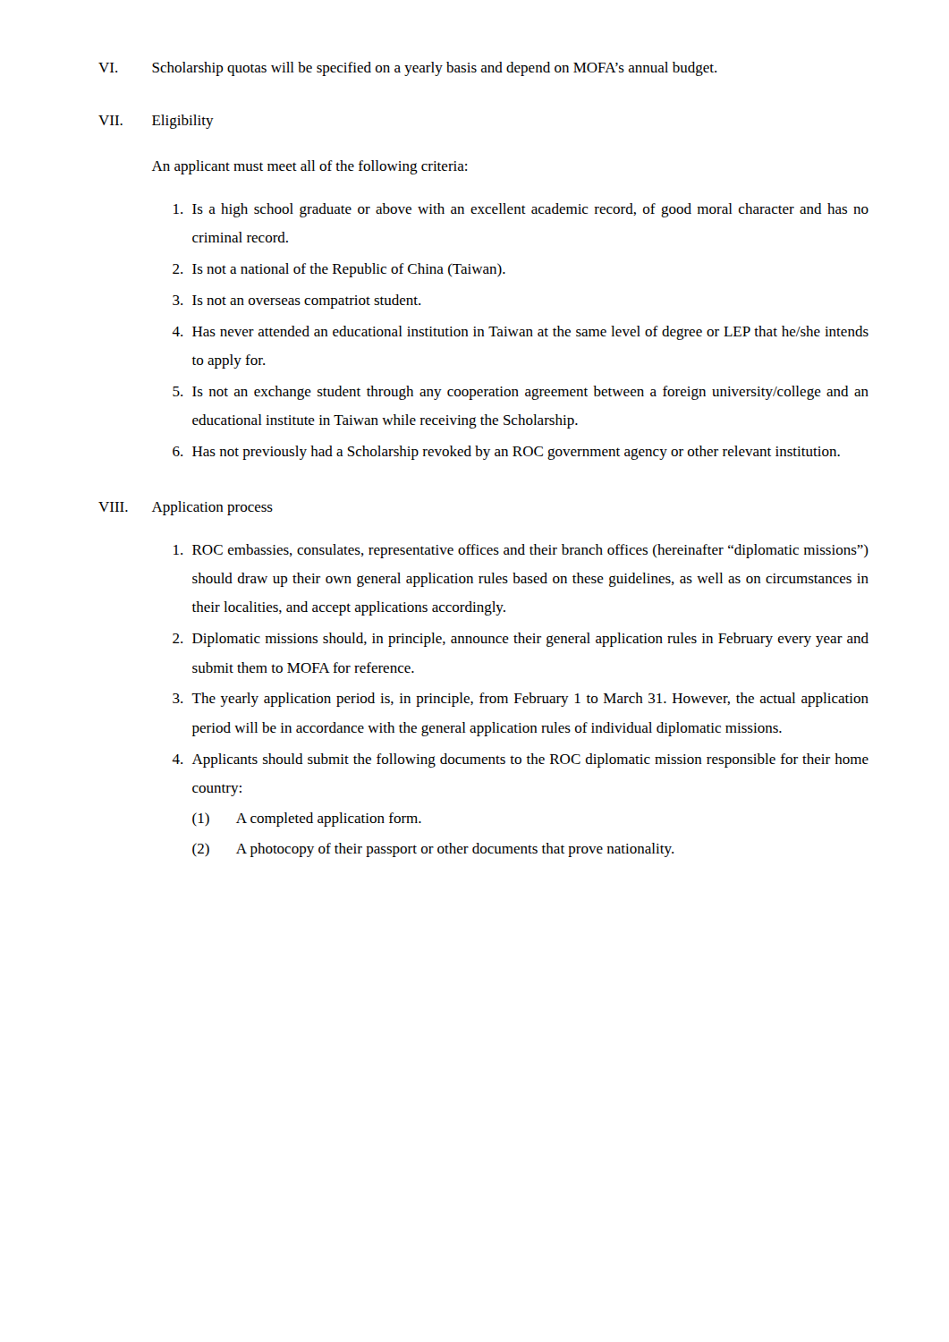VI. Scholarship quotas will be specified on a yearly basis and depend on MOFA’s annual budget.
VII. Eligibility
An applicant must meet all of the following criteria:
1. Is a high school graduate or above with an excellent academic record, of good moral character and has no criminal record.
2. Is not a national of the Republic of China (Taiwan).
3. Is not an overseas compatriot student.
4. Has never attended an educational institution in Taiwan at the same level of degree or LEP that he/she intends to apply for.
5. Is not an exchange student through any cooperation agreement between a foreign university/college and an educational institute in Taiwan while receiving the Scholarship.
6. Has not previously had a Scholarship revoked by an ROC government agency or other relevant institution.
VIII. Application process
1. ROC embassies, consulates, representative offices and their branch offices (hereinafter “diplomatic missions”) should draw up their own general application rules based on these guidelines, as well as on circumstances in their localities, and accept applications accordingly.
2. Diplomatic missions should, in principle, announce their general application rules in February every year and submit them to MOFA for reference.
3. The yearly application period is, in principle, from February 1 to March 31. However, the actual application period will be in accordance with the general application rules of individual diplomatic missions.
4. Applicants should submit the following documents to the ROC diplomatic mission responsible for their home country:
(1) A completed application form.
(2) A photocopy of their passport or other documents that prove nationality.